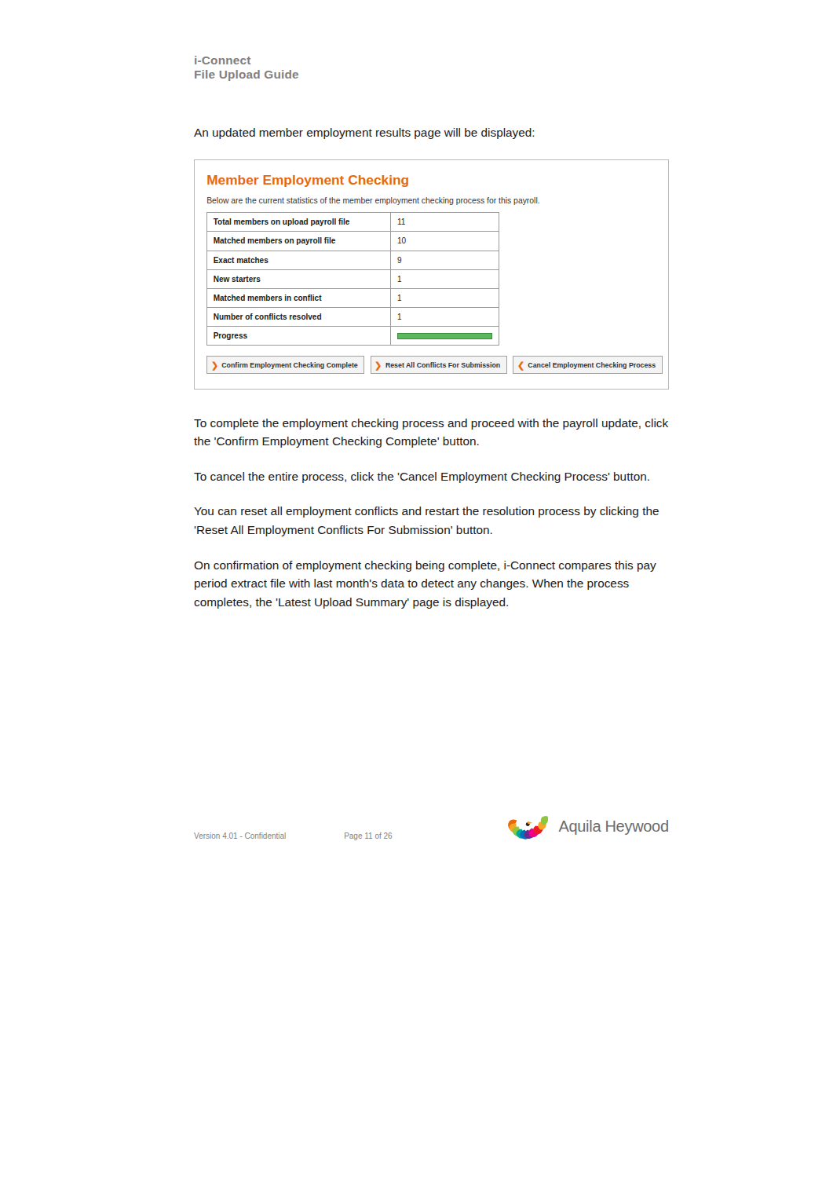i-Connect
File Upload Guide
An updated member employment results page will be displayed:
Member Employment Checking
Below are the current statistics of the member employment checking process for this payroll.
| Total members on upload payroll file | 11 |
| Matched members on payroll file | 10 |
| Exact matches | 9 |
| New starters | 1 |
| Matched members in conflict | 1 |
| Number of conflicts resolved | 1 |
| Progress | |
❯ Confirm Employment Checking Complete
❯ Reset All Conflicts For Submission
❮ Cancel Employment Checking Process
To complete the employment checking process and proceed with the payroll update, click the 'Confirm Employment Checking Complete' button.
To cancel the entire process, click the 'Cancel Employment Checking Process' button.
You can reset all employment conflicts and restart the resolution process by clicking the 'Reset All Employment Conflicts For Submission' button.
On confirmation of employment checking being complete, i-Connect compares this pay period extract file with last month's data to detect any changes. When the process completes, the 'Latest Upload Summary' page is displayed.
Version 4.01 - Confidential
Page 11 of 26
Aquila Heywood